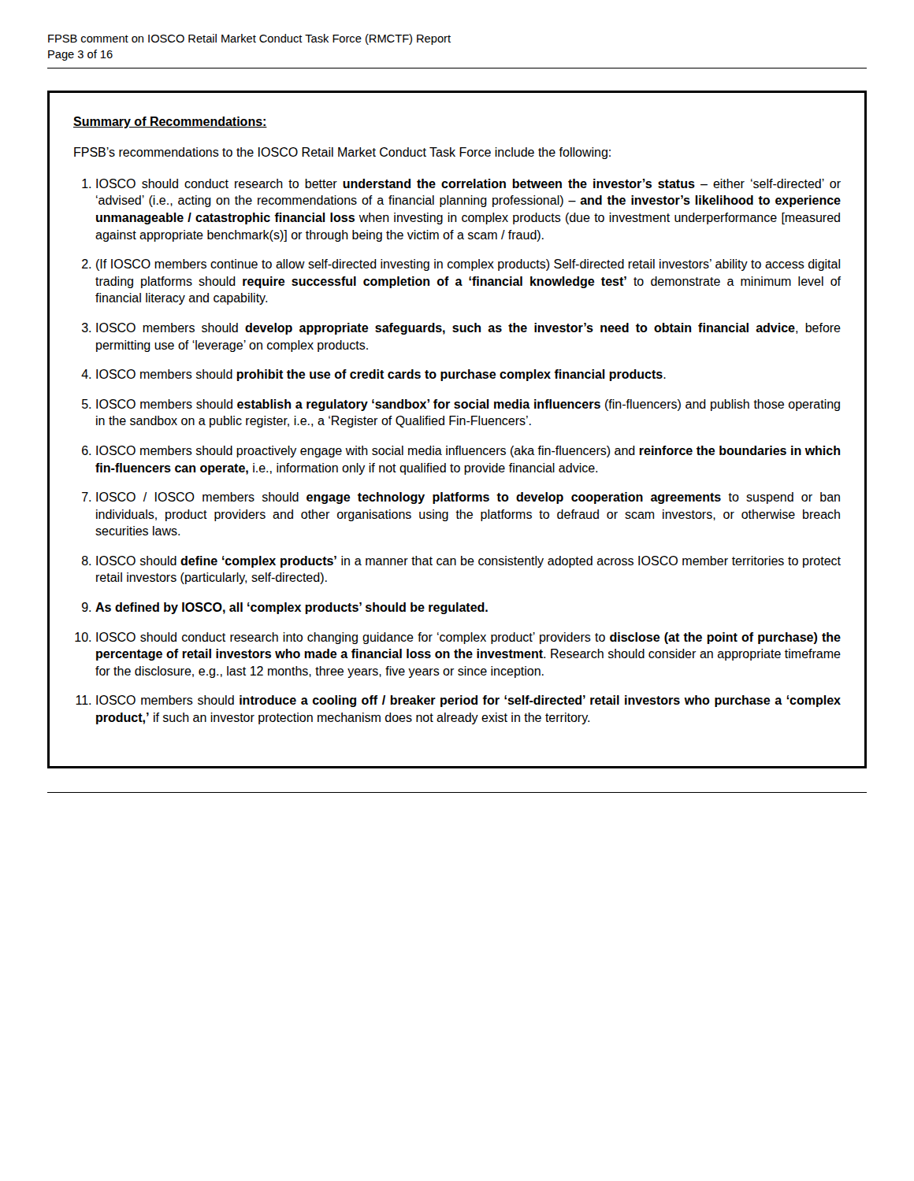FPSB comment on IOSCO Retail Market Conduct Task Force (RMCTF) Report
Page 3 of 16
Summary of Recommendations:
FPSB’s recommendations to the IOSCO Retail Market Conduct Task Force include the following:
IOSCO should conduct research to better understand the correlation between the investor’s status – either ‘self-directed’ or ‘advised’ (i.e., acting on the recommendations of a financial planning professional) – and the investor’s likelihood to experience unmanageable / catastrophic financial loss when investing in complex products (due to investment underperformance [measured against appropriate benchmark(s)] or through being the victim of a scam / fraud).
(If IOSCO members continue to allow self-directed investing in complex products) Self-directed retail investors’ ability to access digital trading platforms should require successful completion of a ‘financial knowledge test’ to demonstrate a minimum level of financial literacy and capability.
IOSCO members should develop appropriate safeguards, such as the investor’s need to obtain financial advice, before permitting use of ‘leverage’ on complex products.
IOSCO members should prohibit the use of credit cards to purchase complex financial products.
IOSCO members should establish a regulatory ‘sandbox’ for social media influencers (fin-fluencers) and publish those operating in the sandbox on a public register, i.e., a ‘Register of Qualified Fin-Fluencers’.
IOSCO members should proactively engage with social media influencers (aka fin-fluencers) and reinforce the boundaries in which fin-fluencers can operate, i.e., information only if not qualified to provide financial advice.
IOSCO / IOSCO members should engage technology platforms to develop cooperation agreements to suspend or ban individuals, product providers and other organisations using the platforms to defraud or scam investors, or otherwise breach securities laws.
IOSCO should define ‘complex products’ in a manner that can be consistently adopted across IOSCO member territories to protect retail investors (particularly, self-directed).
As defined by IOSCO, all ‘complex products’ should be regulated.
IOSCO should conduct research into changing guidance for ‘complex product’ providers to disclose (at the point of purchase) the percentage of retail investors who made a financial loss on the investment. Research should consider an appropriate timeframe for the disclosure, e.g., last 12 months, three years, five years or since inception.
IOSCO members should introduce a cooling off / breaker period for ‘self-directed’ retail investors who purchase a ‘complex product,’ if such an investor protection mechanism does not already exist in the territory.